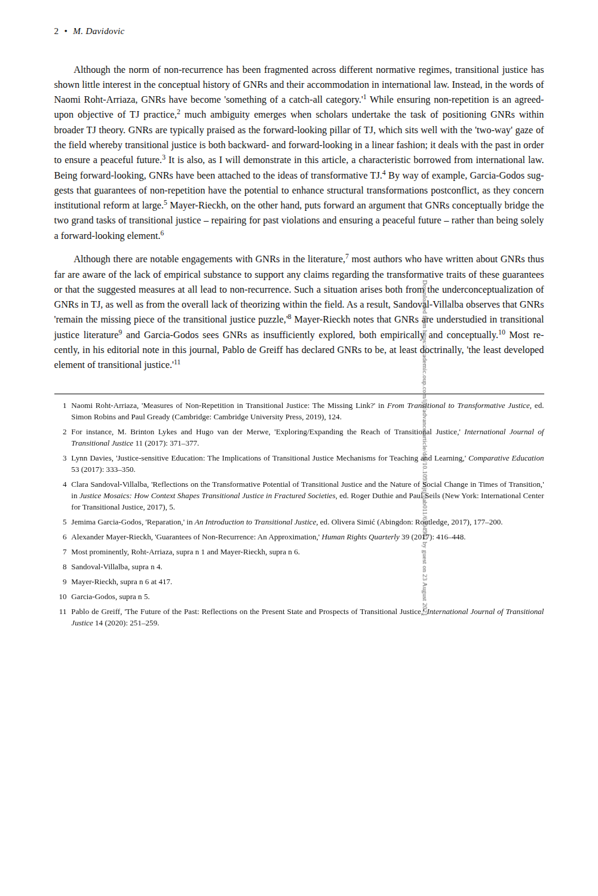Downloaded from https://academic.oup.com/ijtj/advance-article/doi/10.1093/ijtj/ijab011/6304982 by guest on 23 August 2021
2•M. Davidovic
Although the norm of non-recurrence has been fragmented across different normative regimes, transitional justice has shown little interest in the conceptual history of GNRs and their accommodation in international law. Instead, in the words of Naomi Roht-Arriaza, GNRs have become 'something of a catch-all category.'1 While ensuring non-repetition is an agreed-upon objective of TJ practice,2 much ambiguity emerges when scholars undertake the task of positioning GNRs within broader TJ theory. GNRs are typically praised as the forward-looking pillar of TJ, which sits well with the 'two-way' gaze of the field whereby transitional justice is both backward- and forward-looking in a linear fashion; it deals with the past in order to ensure a peaceful future.3 It is also, as I will demonstrate in this article, a characteristic borrowed from international law. Being forward-looking, GNRs have been attached to the ideas of transformative TJ.4 By way of example, Garcia-Godos suggests that guarantees of non-repetition have the potential to enhance structural transformations postconflict, as they concern institutional reform at large.5 Mayer-Rieckh, on the other hand, puts forward an argument that GNRs conceptually bridge the two grand tasks of transitional justice – repairing for past violations and ensuring a peaceful future – rather than being solely a forward-looking element.6
Although there are notable engagements with GNRs in the literature,7 most authors who have written about GNRs thus far are aware of the lack of empirical substance to support any claims regarding the transformative traits of these guarantees or that the suggested measures at all lead to non-recurrence. Such a situation arises both from the underconceptualization of GNRs in TJ, as well as from the overall lack of theorizing within the field. As a result, Sandoval-Villalba observes that GNRs 'remain the missing piece of the transitional justice puzzle,'8 Mayer-Rieckh notes that GNRs are understudied in transitional justice literature9 and Garcia-Godos sees GNRs as insufficiently explored, both empirically and conceptually.10 Most recently, in his editorial note in this journal, Pablo de Greiff has declared GNRs to be, at least doctrinally, 'the least developed element of transitional justice.'11
Naomi Roht-Arriaza, 'Measures of Non-Repetition in Transitional Justice: The Missing Link?' in From Transitional to Transformative Justice, ed. Simon Robins and Paul Gready (Cambridge: Cambridge University Press, 2019), 124.
For instance, M. Brinton Lykes and Hugo van der Merwe, 'Exploring/Expanding the Reach of Transitional Justice,' International Journal of Transitional Justice 11 (2017): 371–377.
Lynn Davies, 'Justice-sensitive Education: The Implications of Transitional Justice Mechanisms for Teaching and Learning,' Comparative Education 53 (2017): 333–350.
Clara Sandoval-Villalba, 'Reflections on the Transformative Potential of Transitional Justice and the Nature of Social Change in Times of Transition,' in Justice Mosaics: How Context Shapes Transitional Justice in Fractured Societies, ed. Roger Duthie and Paul Seils (New York: International Center for Transitional Justice, 2017), 5.
Jemima Garcia-Godos, 'Reparation,' in An Introduction to Transitional Justice, ed. Olivera Simić (Abingdon: Routledge, 2017), 177–200.
Alexander Mayer-Rieckh, 'Guarantees of Non-Recurrence: An Approximation,' Human Rights Quarterly 39 (2017): 416–448.
Most prominently, Roht-Arriaza, supra n 1 and Mayer-Rieckh, supra n 6.
Sandoval-Villalba, supra n 4.
Mayer-Rieckh, supra n 6 at 417.
Garcia-Godos, supra n 5.
Pablo de Greiff, 'The Future of the Past: Reflections on the Present State and Prospects of Transitional Justice,' International Journal of Transitional Justice 14 (2020): 251–259.